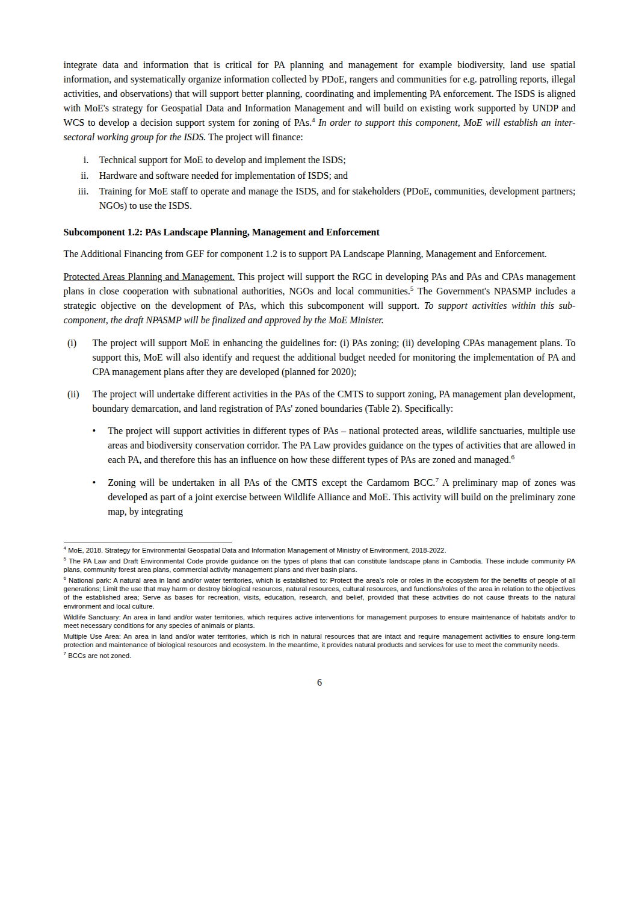integrate data and information that is critical for PA planning and management for example biodiversity, land use spatial information, and systematically organize information collected by PDoE, rangers and communities for e.g. patrolling reports, illegal activities, and observations) that will support better planning, coordinating and implementing PA enforcement. The ISDS is aligned with MoE's strategy for Geospatial Data and Information Management and will build on existing work supported by UNDP and WCS to develop a decision support system for zoning of PAs.4 In order to support this component, MoE will establish an inter-sectoral working group for the ISDS. The project will finance:
i. Technical support for MoE to develop and implement the ISDS;
ii. Hardware and software needed for implementation of ISDS; and
iii. Training for MoE staff to operate and manage the ISDS, and for stakeholders (PDoE, communities, development partners; NGOs) to use the ISDS.
Subcomponent 1.2: PAs Landscape Planning, Management and Enforcement
The Additional Financing from GEF for component 1.2 is to support PA Landscape Planning, Management and Enforcement.
Protected Areas Planning and Management. This project will support the RGC in developing PAs and PAs and CPAs management plans in close cooperation with subnational authorities, NGOs and local communities.5 The Government's NPASMP includes a strategic objective on the development of PAs, which this subcomponent will support. To support activities within this sub-component, the draft NPASMP will be finalized and approved by the MoE Minister.
(i) The project will support MoE in enhancing the guidelines for: (i) PAs zoning; (ii) developing CPAs management plans. To support this, MoE will also identify and request the additional budget needed for monitoring the implementation of PA and CPA management plans after they are developed (planned for 2020);
(ii) The project will undertake different activities in the PAs of the CMTS to support zoning, PA management plan development, boundary demarcation, and land registration of PAs' zoned boundaries (Table 2). Specifically:
•The project will support activities in different types of PAs – national protected areas, wildlife sanctuaries, multiple use areas and biodiversity conservation corridor. The PA Law provides guidance on the types of activities that are allowed in each PA, and therefore this has an influence on how these different types of PAs are zoned and managed.6
•Zoning will be undertaken in all PAs of the CMTS except the Cardamom BCC.7 A preliminary map of zones was developed as part of a joint exercise between Wildlife Alliance and MoE. This activity will build on the preliminary zone map, by integrating
4 MoE, 2018. Strategy for Environmental Geospatial Data and Information Management of Ministry of Environment, 2018-2022.
5 The PA Law and Draft Environmental Code provide guidance on the types of plans that can constitute landscape plans in Cambodia. These include community PA plans, community forest area plans, commercial activity management plans and river basin plans.
6 National park: A natural area in land and/or water territories, which is established to: Protect the area's role or roles in the ecosystem for the benefits of people of all generations; Limit the use that may harm or destroy biological resources, natural resources, cultural resources, and functions/roles of the area in relation to the objectives of the established area; Serve as bases for recreation, visits, education, research, and belief, provided that these activities do not cause threats to the natural environment and local culture.
Wildlife Sanctuary: An area in land and/or water territories, which requires active interventions for management purposes to ensure maintenance of habitats and/or to meet necessary conditions for any species of animals or plants.
Multiple Use Area: An area in land and/or water territories, which is rich in natural resources that are intact and require management activities to ensure long-term protection and maintenance of biological resources and ecosystem. In the meantime, it provides natural products and services for use to meet the community needs.
7 BCCs are not zoned.
6